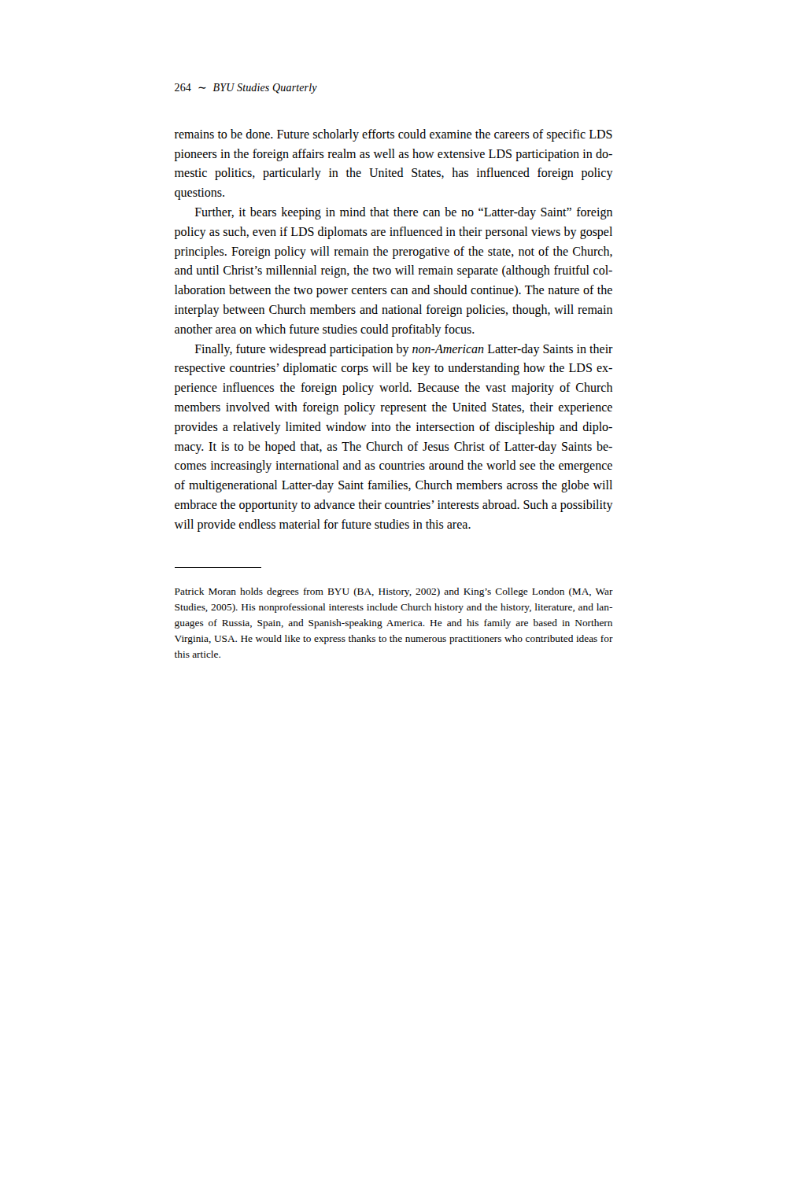264∼BYU Studies Quarterly
remains to be done. Future scholarly efforts could examine the careers of specific LDS pioneers in the foreign affairs realm as well as how extensive LDS participation in domestic politics, particularly in the United States, has influenced foreign policy questions.
Further, it bears keeping in mind that there can be no “Latter-day Saint” foreign policy as such, even if LDS diplomats are influenced in their personal views by gospel principles. Foreign policy will remain the prerogative of the state, not of the Church, and until Christ’s millennial reign, the two will remain separate (although fruitful collaboration between the two power centers can and should continue). The nature of the interplay between Church members and national foreign policies, though, will remain another area on which future studies could profitably focus.
Finally, future widespread participation by non-American Latter-day Saints in their respective countries’ diplomatic corps will be key to understanding how the LDS experience influences the foreign policy world. Because the vast majority of Church members involved with foreign policy represent the United States, their experience provides a relatively limited window into the intersection of discipleship and diplomacy. It is to be hoped that, as The Church of Jesus Christ of Latter-day Saints becomes increasingly international and as countries around the world see the emergence of multigenerational Latter-day Saint families, Church members across the globe will embrace the opportunity to advance their countries’ interests abroad. Such a possibility will provide endless material for future studies in this area.
Patrick Moran holds degrees from BYU (BA, History, 2002) and King’s College London (MA, War Studies, 2005). His nonprofessional interests include Church history and the history, literature, and languages of Russia, Spain, and Spanish-speaking America. He and his family are based in Northern Virginia, USA. He would like to express thanks to the numerous practitioners who contributed ideas for this article.